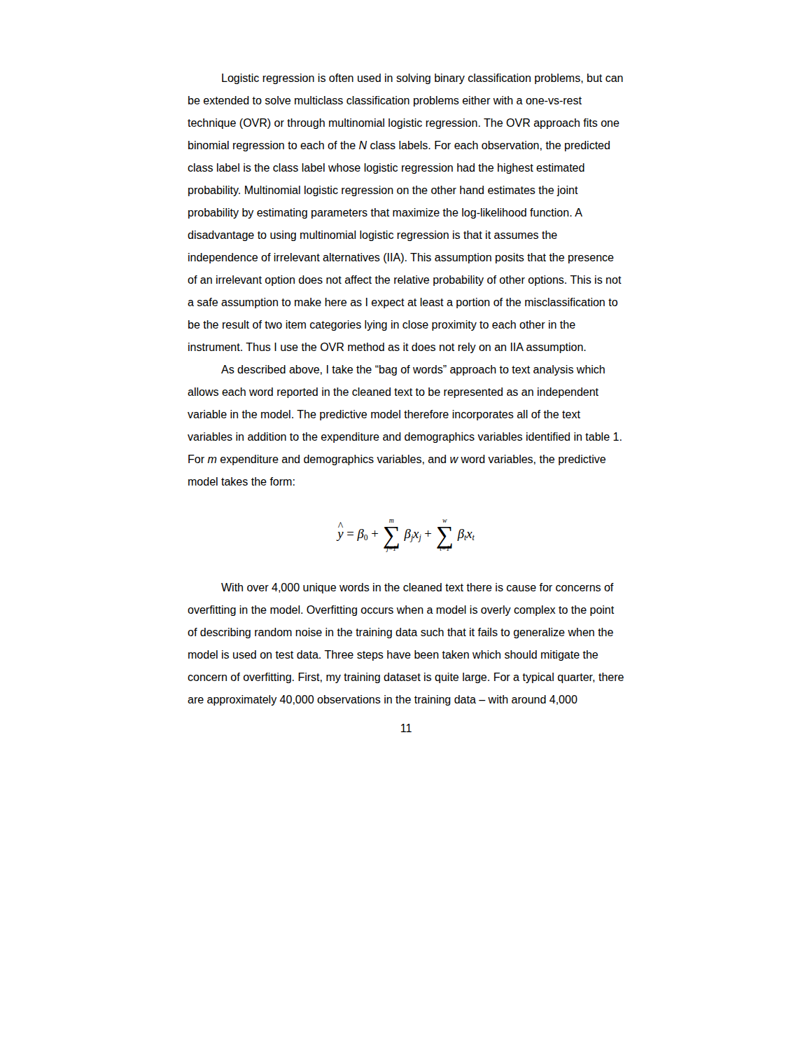Logistic regression is often used in solving binary classification problems, but can be extended to solve multiclass classification problems either with a one-vs-rest technique (OVR) or through multinomial logistic regression. The OVR approach fits one binomial regression to each of the N class labels. For each observation, the predicted class label is the class label whose logistic regression had the highest estimated probability. Multinomial logistic regression on the other hand estimates the joint probability by estimating parameters that maximize the log-likelihood function. A disadvantage to using multinomial logistic regression is that it assumes the independence of irrelevant alternatives (IIA). This assumption posits that the presence of an irrelevant option does not affect the relative probability of other options. This is not a safe assumption to make here as I expect at least a portion of the misclassification to be the result of two item categories lying in close proximity to each other in the instrument. Thus I use the OVR method as it does not rely on an IIA assumption.
As described above, I take the “bag of words” approach to text analysis which allows each word reported in the cleaned text to be represented as an independent variable in the model. The predictive model therefore incorporates all of the text variables in addition to the expenditure and demographics variables identified in table 1. For m expenditure and demographics variables, and w word variables, the predictive model takes the form:
y = β0 + m∑j=1 βjxj + w∑t=1 βtxt
With over 4,000 unique words in the cleaned text there is cause for concerns of overfitting in the model. Overfitting occurs when a model is overly complex to the point of describing random noise in the training data such that it fails to generalize when the model is used on test data. Three steps have been taken which should mitigate the concern of overfitting. First, my training dataset is quite large. For a typical quarter, there are approximately 40,000 observations in the training data – with around 4,000
11